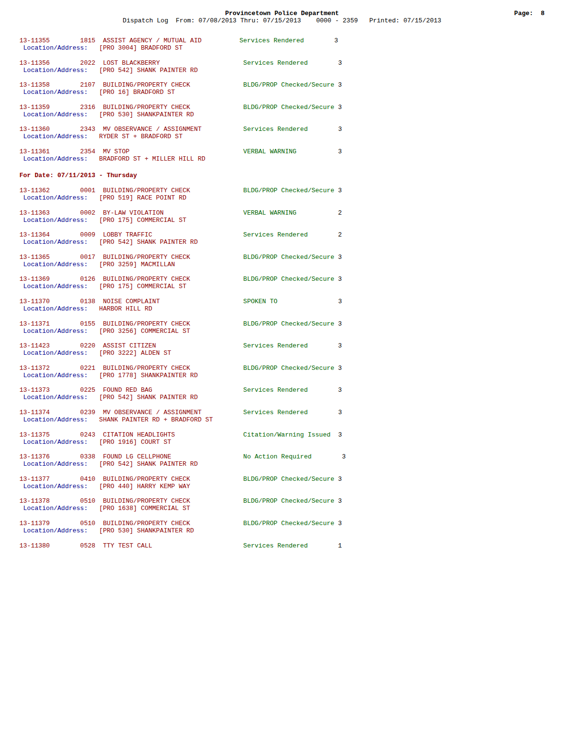Provincetown Police Department Page: 8
Dispatch Log From: 07/08/2013 Thru: 07/15/2013 0000 - 2359 Printed: 07/15/2013
13-11355 1815 ASSIST AGENCY / MUTUAL AID Services Rendered 3
Location/Address: [PRO 3004] BRADFORD ST
13-11356 2022 LOST BLACKBERRY Services Rendered 3
Location/Address: [PRO 542] SHANK PAINTER RD
13-11358 2107 BUILDING/PROPERTY CHECK BLDG/PROP Checked/Secure 3
Location/Address: [PRO 16] BRADFORD ST
13-11359 2316 BUILDING/PROPERTY CHECK BLDG/PROP Checked/Secure 3
Location/Address: [PRO 530] SHANKPAINTER RD
13-11360 2343 MV OBSERVANCE / ASSIGNMENT Services Rendered 3
Location/Address: RYDER ST + BRADFORD ST
13-11361 2354 MV STOP VERBAL WARNING 3
Location/Address: BRADFORD ST + MILLER HILL RD
For Date: 07/11/2013 - Thursday
13-11362 0001 BUILDING/PROPERTY CHECK BLDG/PROP Checked/Secure 3
Location/Address: [PRO 519] RACE POINT RD
13-11363 0002 BY-LAW VIOLATION VERBAL WARNING 2
Location/Address: [PRO 175] COMMERCIAL ST
13-11364 0009 LOBBY TRAFFIC Services Rendered 2
Location/Address: [PRO 542] SHANK PAINTER RD
13-11365 0017 BUILDING/PROPERTY CHECK BLDG/PROP Checked/Secure 3
Location/Address: [PRO 3259] MACMILLAN
13-11369 0126 BUILDING/PROPERTY CHECK BLDG/PROP Checked/Secure 3
Location/Address: [PRO 175] COMMERCIAL ST
13-11370 0138 NOISE COMPLAINT SPOKEN TO 3
Location/Address: HARBOR HILL RD
13-11371 0155 BUILDING/PROPERTY CHECK BLDG/PROP Checked/Secure 3
Location/Address: [PRO 3256] COMMERCIAL ST
13-11423 0220 ASSIST CITIZEN Services Rendered 3
Location/Address: [PRO 3222] ALDEN ST
13-11372 0221 BUILDING/PROPERTY CHECK BLDG/PROP Checked/Secure 3
Location/Address: [PRO 1778] SHANKPAINTER RD
13-11373 0225 FOUND RED BAG Services Rendered 3
Location/Address: [PRO 542] SHANK PAINTER RD
13-11374 0239 MV OBSERVANCE / ASSIGNMENT Services Rendered 3
Location/Address: SHANK PAINTER RD + BRADFORD ST
13-11375 0243 CITATION HEADLIGHTS Citation/Warning Issued 3
Location/Address: [PRO 1916] COURT ST
13-11376 0338 FOUND LG CELLPHONE No Action Required 3
Location/Address: [PRO 542] SHANK PAINTER RD
13-11377 0410 BUILDING/PROPERTY CHECK BLDG/PROP Checked/Secure 3
Location/Address: [PRO 440] HARRY KEMP WAY
13-11378 0510 BUILDING/PROPERTY CHECK BLDG/PROP Checked/Secure 3
Location/Address: [PRO 1638] COMMERCIAL ST
13-11379 0510 BUILDING/PROPERTY CHECK BLDG/PROP Checked/Secure 3
Location/Address: [PRO 530] SHANKPAINTER RD
13-11380 0528 TTY TEST CALL Services Rendered 1